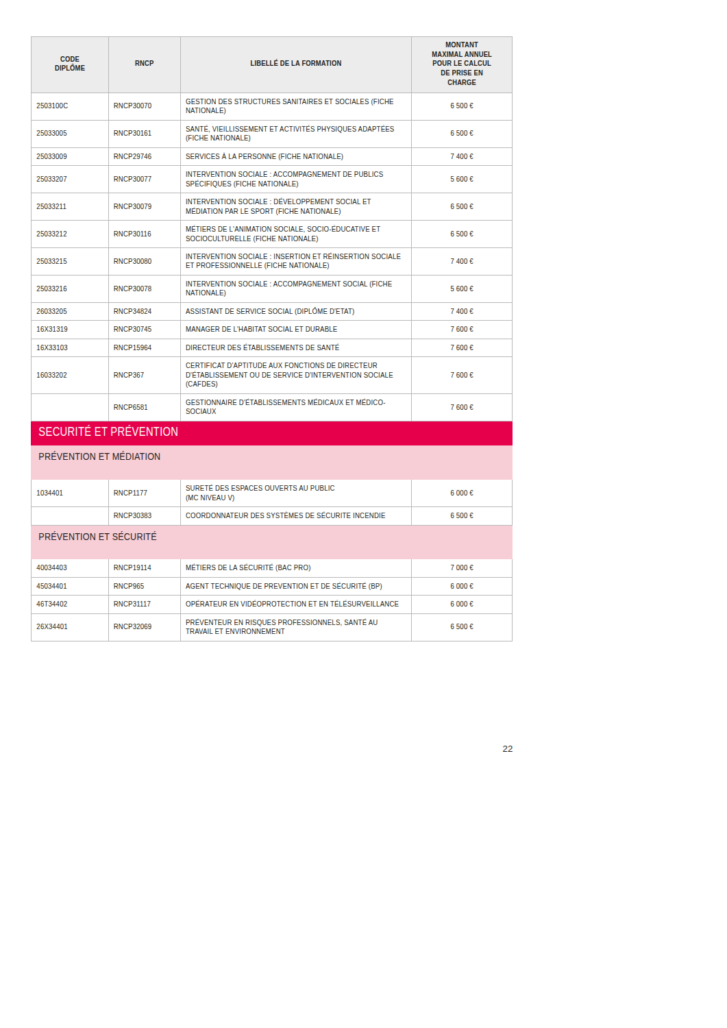| Code diplôme | RNCP | Libellé de la formation | Montant maximal annuel pour le calcul de prise en charge |
| --- | --- | --- | --- |
| 2503100C | RNCP30070 | Gestion des structures sanitaires et sociales (fiche nationale) | 6 500 € |
| 25033005 | RNCP30161 | Santé, vieillissement et activités physiques adaptées (fiche nationale) | 6 500 € |
| 25033009 | RNCP29746 | Services à la personne (fiche nationale) | 7 400 € |
| 25033207 | RNCP30077 | Intervention sociale : accompagnement de publics spécifiques (fiche nationale) | 5 600 € |
| 25033211 | RNCP30079 | Intervention sociale : développement social et médiation par le sport (fiche nationale) | 6 500 € |
| 25033212 | RNCP30116 | Métiers de l'animation sociale, socio-éducative et socioculturelle (fiche nationale) | 6 500 € |
| 25033215 | RNCP30080 | Intervention sociale : insertion et réinsertion sociale et professionnelle (fiche nationale) | 7 400 € |
| 25033216 | RNCP30078 | Intervention sociale : accompagnement social (fiche nationale) | 5 600 € |
| 26033205 | RNCP34824 | Assistant de service social (diplôme d'Etat) | 7 400 € |
| 16X31319 | RNCP30745 | Manager de l'habitat social et durable | 7 600 € |
| 16X33103 | RNCP15964 | Directeur des établissements de santé | 7 600 € |
| 16033202 | RNCP367 | Certificat d'aptitude aux fonctions de directeur d'établissement ou de service d'intervention sociale (CAFDES) | 7 600 € |
| | RNCP6581 | Gestionnaire d'établissements médicaux et médico-sociaux | 7 600 € |
| Securité et prévention |
| Prévention et médiation |
| 1034401 | RNCP1177 | Sureté des espaces ouverts au public (MC niveau V) | 6 000 € |
| | RNCP30383 | Coordonnateur des systèmes de sécurite incendie | 6 500 € |
| Prévention et sécurité |
| 40034403 | RNCP19114 | Métiers de la sécurité (BAC PRO) | 7 000 € |
| 45034401 | RNCP965 | Agent technique de prevention et de sécurité (BP) | 6 000 € |
| 46T34402 | RNCP31117 | Opérateur en vidéoprotection et en télésurveillance | 6 000 € |
| 26X34401 | RNCP32069 | Préventeur en risques professionnels, santé au travail et environnement | 6 500 € |
22